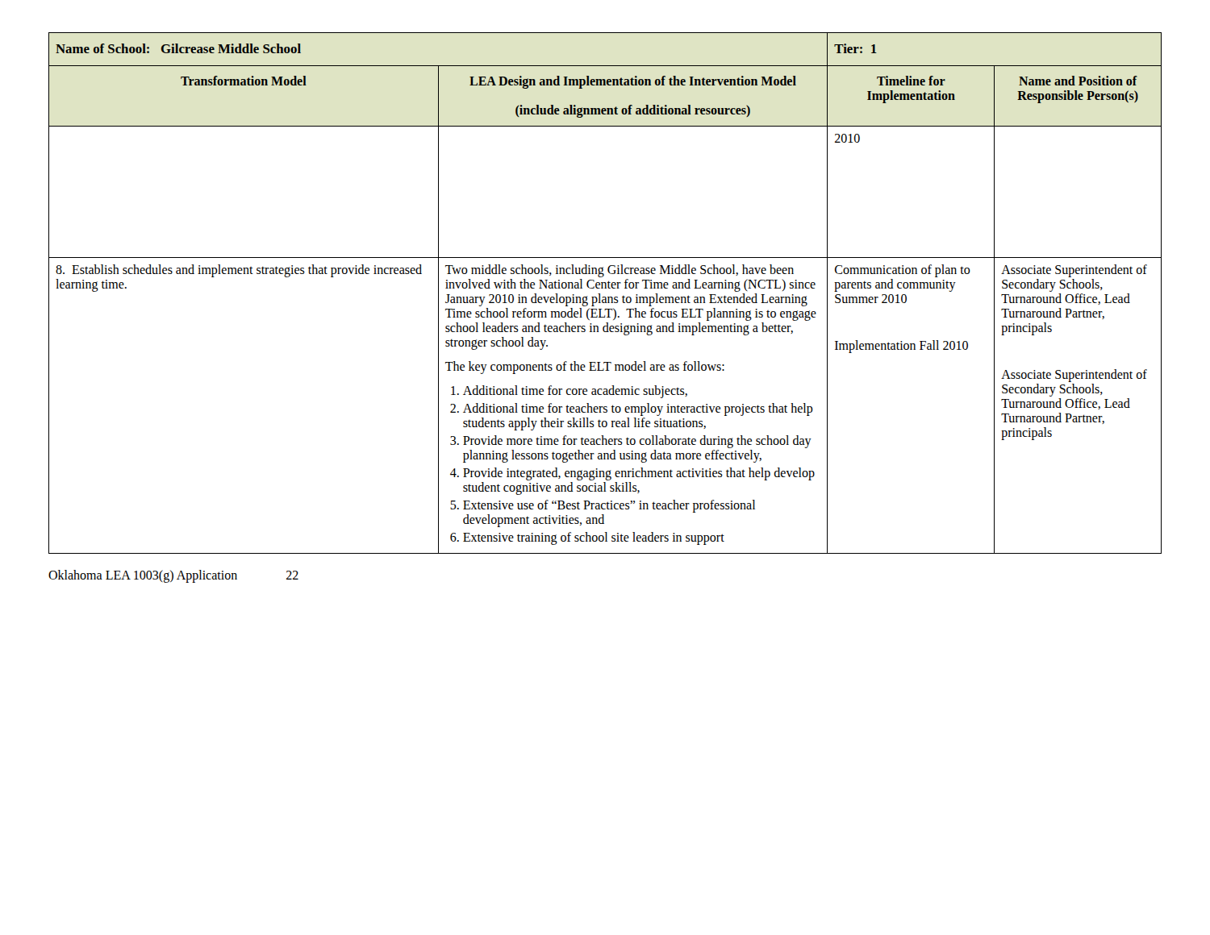| Name of School: Gilcrease Middle School | Tier: 1 |
| Transformation Model | LEA Design and Implementation of the Intervention Model (include alignment of additional resources) | Timeline for Implementation | Name and Position of Responsible Person(s) |
| | | 2010 | |
| 8. Establish schedules and implement strategies that provide increased learning time. | Two middle schools, including Gilcrease Middle School, have been involved with the National Center for Time and Learning (NCTL) since January 2010 in developing plans to implement an Extended Learning Time school reform model (ELT). The focus ELT planning is to engage school leaders and teachers in designing and implementing a better, stronger school day. The key components of the ELT model are as follows: Additional time for core academic subjects, Additional time for teachers to employ interactive projects that help students apply their skills to real life situations, Provide more time for teachers to collaborate during the school day planning lessons together and using data more effectively, Provide integrated, engaging enrichment activities that help develop student cognitive and social skills, Extensive use of “Best Practices” in teacher professional development activities, and Extensive training of school site leaders in support | Communication of plan to parents and community Summer 2010 Implementation Fall 2010 | Associate Superintendent of Secondary Schools, Turnaround Office, Lead Turnaround Partner, principals Associate Superintendent of Secondary Schools, Turnaround Office, Lead Turnaround Partner, principals |
Oklahoma LEA 1003(g) Application22